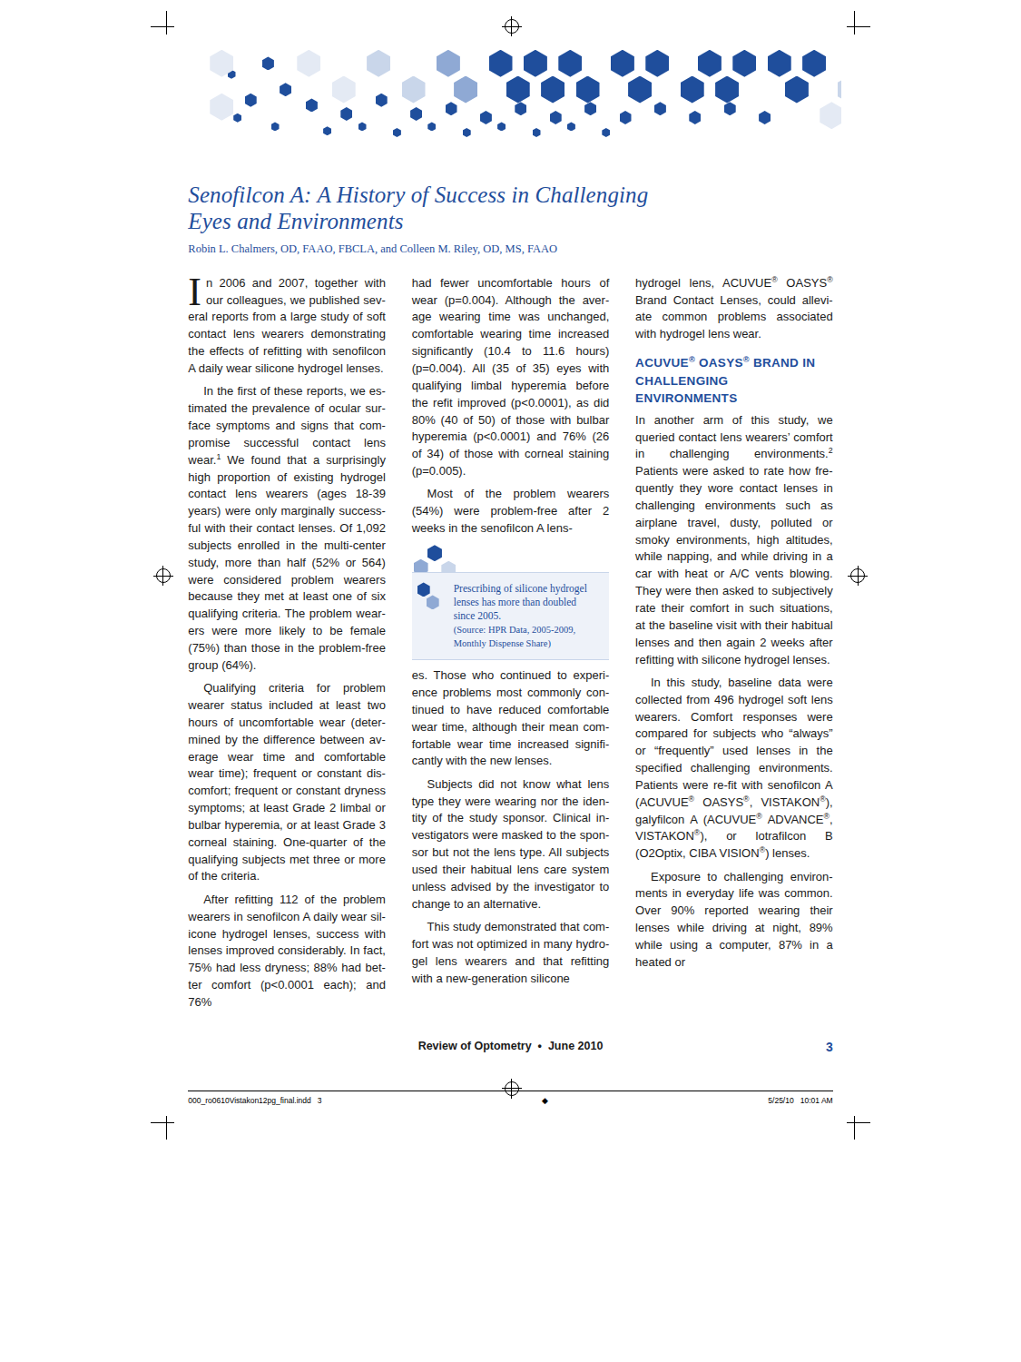Senofilcon A: A History of Success in Challenging
Eyes and Environments
Robin L. Chalmers, OD, FAAO, FBCLA, and Colleen M. Riley, OD, MS, FAAO
In 2006 and 2007, together with our colleagues, we published several reports from a large study of soft contact lens wearers demonstrating the effects of refitting with senofilcon A daily wear silicone hydrogel lenses.
In the first of these reports, we estimated the prevalence of ocular surface symptoms and signs that compromise successful contact lens wear.1 We found that a surprisingly high proportion of existing hydrogel contact lens wearers (ages 18-39 years) were only marginally successful with their contact lenses. Of 1,092 subjects enrolled in the multi-center study, more than half (52% or 564) were considered problem wearers because they met at least one of six qualifying criteria. The problem wearers were more likely to be female (75%) than those in the problem-free group (64%).
Qualifying criteria for problem wearer status included at least two hours of uncomfortable wear (determined by the difference between average wear time and comfortable wear time); frequent or constant discomfort; frequent or constant dryness symptoms; at least Grade 2 limbal or bulbar hyperemia, or at least Grade 3 corneal staining. One-quarter of the qualifying subjects met three or more of the criteria.
After refitting 112 of the problem wearers in senofilcon A daily wear silicone hydrogel lenses, success with lenses improved considerably. In fact, 75% had less dryness; 88% had better comfort (p<0.0001 each); and 76%
had fewer uncomfortable hours of wear (p=0.004). Although the average wearing time was unchanged, comfortable wearing time increased significantly (10.4 to 11.6 hours) (p=0.004). All (35 of 35) eyes with qualifying limbal hyperemia before the refit improved (p<0.0001), as did 80% (40 of 50) of those with bulbar hyperemia (p<0.0001) and 76% (26 of 34) of those with corneal staining (p=0.005).
Most of the problem wearers (54%) were problem-free after 2 weeks in the senofilcon A lens-
Prescribing of silicone hydrogel lenses has more than doubled since 2005.
(Source: HPR Data, 2005-2009, Monthly Dispense Share)
es. Those who continued to experience problems most commonly continued to have reduced comfortable wear time, although their mean comfortable wear time increased significantly with the new lenses.
Subjects did not know what lens type they were wearing nor the identity of the study sponsor. Clinical investigators were masked to the sponsor but not the lens type. All subjects used their habitual lens care system unless advised by the investigator to change to an alternative.
This study demonstrated that comfort was not optimized in many hydrogel lens wearers and that refitting with a new-generation silicone
hydrogel lens, ACUVUE® OASYS® Brand Contact Lenses, could alleviate common problems associated with hydrogel lens wear.
ACUVUE® OASYS® Brand in Challenging Environments
In another arm of this study, we queried contact lens wearers’ comfort in challenging environments.2 Patients were asked to rate how frequently they wore contact lenses in challenging environments such as airplane travel, dusty, polluted or smoky environments, high altitudes, while napping, and while driving in a car with heat or A/C vents blowing. They were then asked to subjectively rate their comfort in such situations, at the baseline visit with their habitual lenses and then again 2 weeks after refitting with silicone hydrogel lenses.
In this study, baseline data were collected from 496 hydrogel soft lens wearers. Comfort responses were compared for subjects who “always” or “frequently” used lenses in the specified challenging environments. Patients were re-fit with senofilcon A (ACUVUE® OASYS®, VISTAKON®), galyfilcon A (ACUVUE® ADVANCE®, VISTAKON®), or lotrafilcon B (O2Optix, CIBA VISION®) lenses.
Exposure to challenging environments in everyday life was common. Over 90% reported wearing their lenses while driving at night, 89% while using a computer, 87% in a heated or
Review of Optometry • June 2010 3
000_ro0610Vistakon12pg_final.indd 3 ◆ 5/25/10 10:01 AM